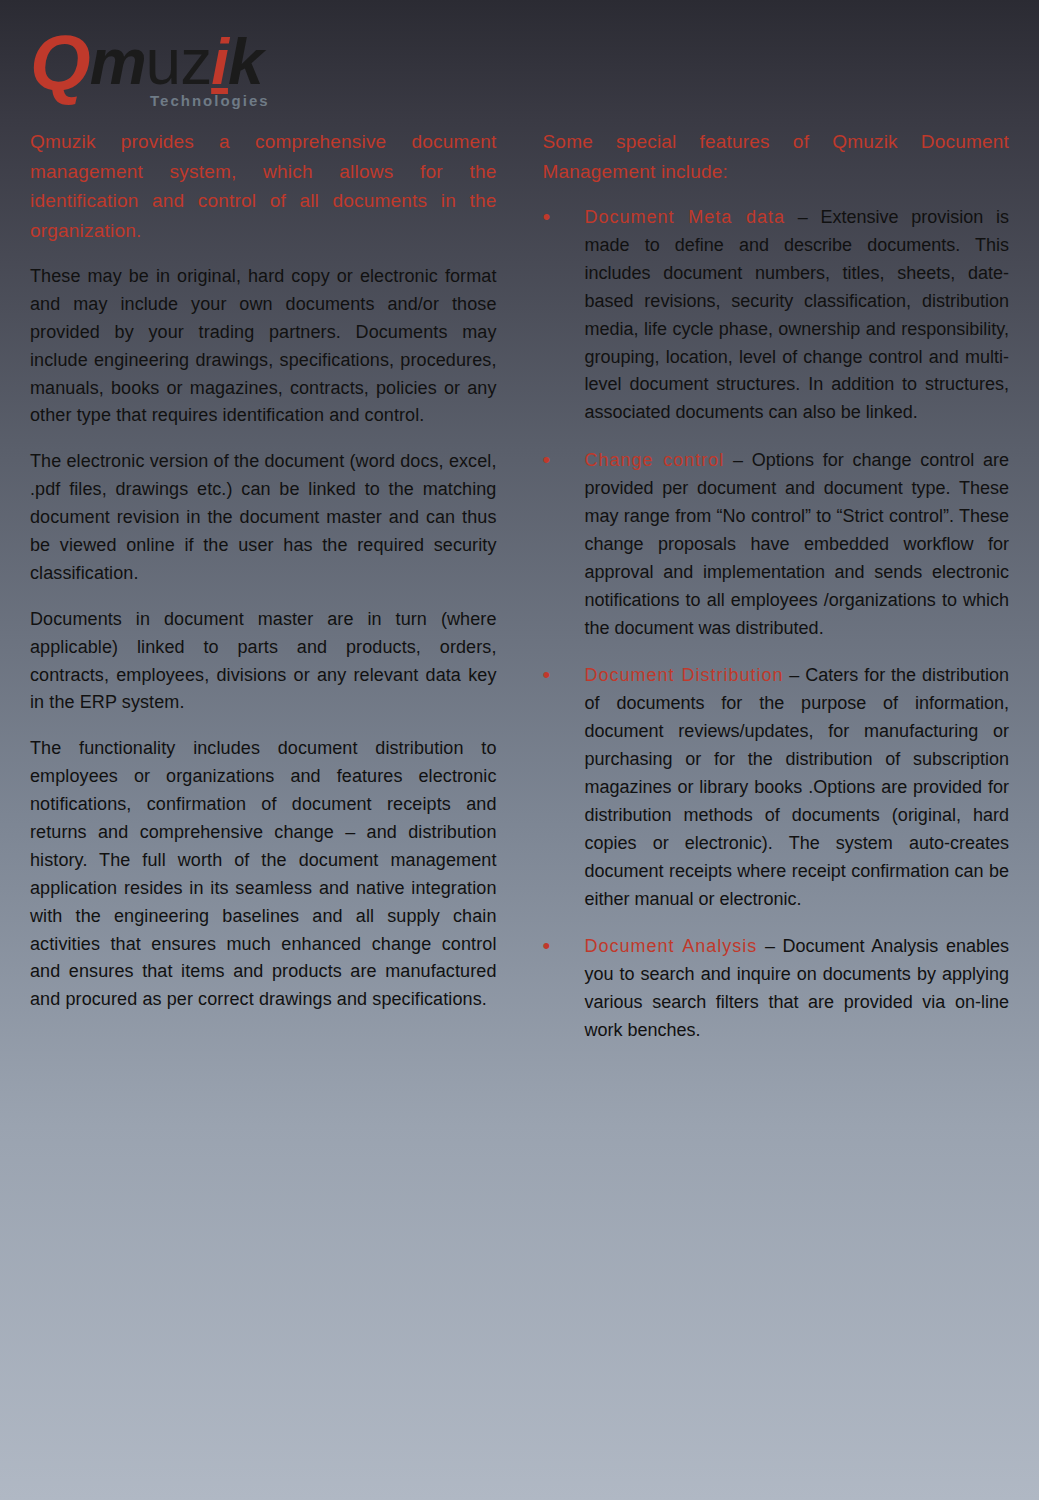Qmuzik
Technologies
Qmuzik provides a comprehensive document management system, which allows for the identification and control of all documents in the organization.
These may be in original, hard copy or electronic format and may include your own documents and/or those provided by your trading partners. Documents may include engineering drawings, specifications, procedures, manuals, books or magazines, contracts, policies or any other type that requires identification and control.
The electronic version of the document (word docs, excel, .pdf files, drawings etc.) can be linked to the matching document revision in the document master and can thus be viewed online if the user has the required security classification.
Documents in document master are in turn (where applicable) linked to parts and products, orders, contracts, employees, divisions or any relevant data key in the ERP system.
The functionality includes document distribution to employees or organizations and features electronic notifications, confirmation of document receipts and returns and comprehensive change – and distribution history. The full worth of the document management application resides in its seamless and native integration with the engineering baselines and all supply chain activities that ensures much enhanced change control and ensures that items and products are manufactured and procured as per correct drawings and specifications.
Some special features of Qmuzik Document Management include:
Document Meta data – Extensive provision is made to define and describe documents. This includes document numbers, titles, sheets, date-based revisions, security classification, distribution media, life cycle phase, ownership and responsibility, grouping, location, level of change control and multi-level document structures. In addition to structures, associated documents can also be linked.
Change control – Options for change control are provided per document and document type. These may range from “No control” to “Strict control”. These change proposals have embedded workflow for approval and implementation and sends electronic notifications to all employees /organizations to which the document was distributed.
Document Distribution – Caters for the distribution of documents for the purpose of information, document reviews/updates, for manufacturing or purchasing or for the distribution of subscription magazines or library books .Options are provided for distribution methods of documents (original, hard copies or electronic). The system auto-creates document receipts where receipt confirmation can be either manual or electronic.
Document Analysis – Document Analysis enables you to search and inquire on documents by applying various search filters that are provided via on-line work benches.